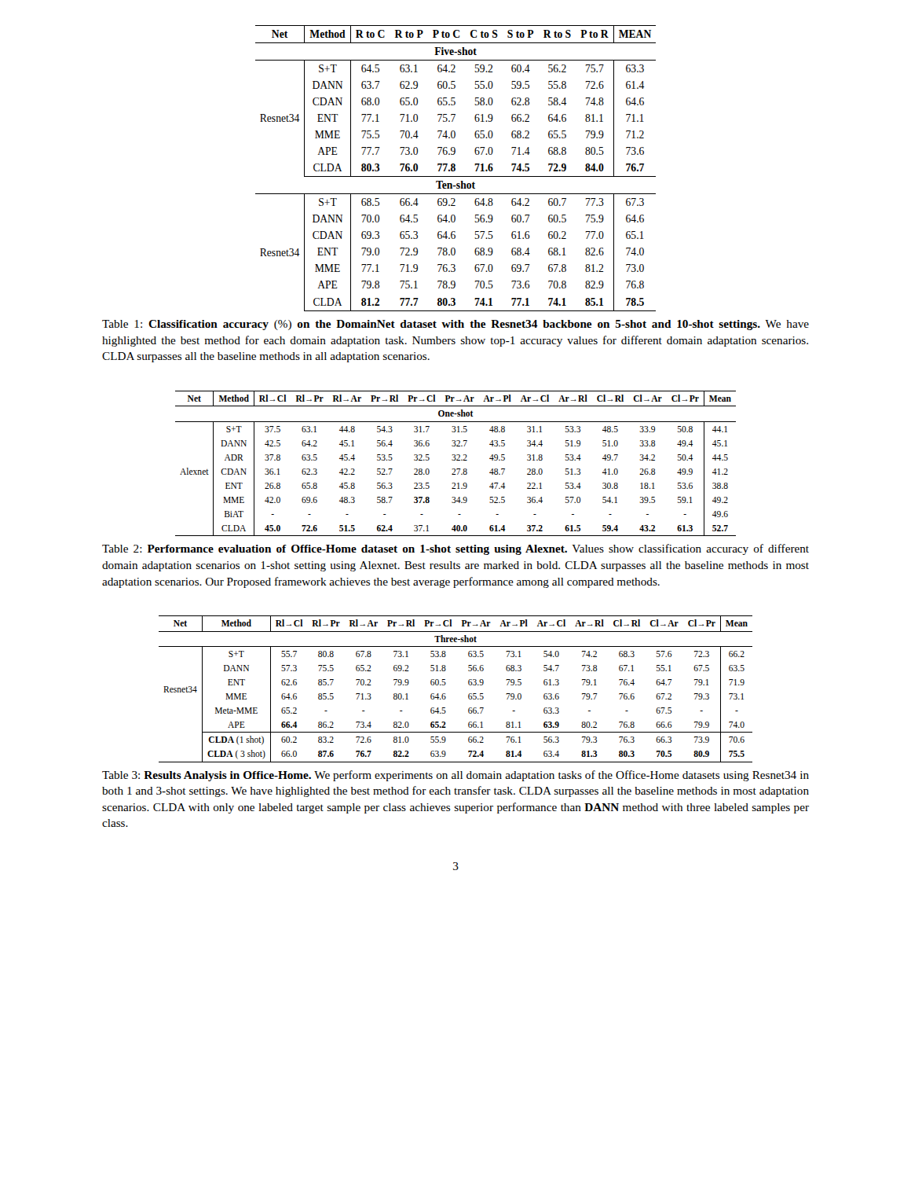| Net | Method | R to C | R to P | P to C | C to S | S to P | R to S | P to R | MEAN |
| --- | --- | --- | --- | --- | --- | --- | --- | --- | --- |
| Five-shot |
| Resnet34 | S+T | 64.5 | 63.1 | 64.2 | 59.2 | 60.4 | 56.2 | 75.7 | 63.3 |
| DANN | 63.7 | 62.9 | 60.5 | 55.0 | 59.5 | 55.8 | 72.6 | 61.4 |
| CDAN | 68.0 | 65.0 | 65.5 | 58.0 | 62.8 | 58.4 | 74.8 | 64.6 |
| ENT | 77.1 | 71.0 | 75.7 | 61.9 | 66.2 | 64.6 | 81.1 | 71.1 |
| MME | 75.5 | 70.4 | 74.0 | 65.0 | 68.2 | 65.5 | 79.9 | 71.2 |
| APE | 77.7 | 73.0 | 76.9 | 67.0 | 71.4 | 68.8 | 80.5 | 73.6 |
| CLDA | 80.3 | 76.0 | 77.8 | 71.6 | 74.5 | 72.9 | 84.0 | 76.7 |
| Ten-shot |
| Resnet34 | S+T | 68.5 | 66.4 | 69.2 | 64.8 | 64.2 | 60.7 | 77.3 | 67.3 |
| DANN | 70.0 | 64.5 | 64.0 | 56.9 | 60.7 | 60.5 | 75.9 | 64.6 |
| CDAN | 69.3 | 65.3 | 64.6 | 57.5 | 61.6 | 60.2 | 77.0 | 65.1 |
| ENT | 79.0 | 72.9 | 78.0 | 68.9 | 68.4 | 68.1 | 82.6 | 74.0 |
| MME | 77.1 | 71.9 | 76.3 | 67.0 | 69.7 | 67.8 | 81.2 | 73.0 |
| APE | 79.8 | 75.1 | 78.9 | 70.5 | 73.6 | 70.8 | 82.9 | 76.8 |
| CLDA | 81.2 | 77.7 | 80.3 | 74.1 | 77.1 | 74.1 | 85.1 | 78.5 |
Table 1: Classification accuracy (%) on the DomainNet dataset with the Resnet34 backbone on 5-shot and 10-shot settings. We have highlighted the best method for each domain adaptation task. Numbers show top-1 accuracy values for different domain adaptation scenarios. CLDA surpasses all the baseline methods in all adaptation scenarios.
| Net | Method | Rl→Cl | Rl→Pr | Rl→Ar | Pr→Rl | Pr→Cl | Pr→Ar | Ar→Pl | Ar→Cl | Ar→Rl | Cl→Rl | Cl→Ar | Cl→Pr | Mean |
| --- | --- | --- | --- | --- | --- | --- | --- | --- | --- | --- | --- | --- | --- | --- |
| One-shot |
| Alexnet | S+T | 37.5 | 63.1 | 44.8 | 54.3 | 31.7 | 31.5 | 48.8 | 31.1 | 53.3 | 48.5 | 33.9 | 50.8 | 44.1 |
| DANN | 42.5 | 64.2 | 45.1 | 56.4 | 36.6 | 32.7 | 43.5 | 34.4 | 51.9 | 51.0 | 33.8 | 49.4 | 45.1 |
| ADR | 37.8 | 63.5 | 45.4 | 53.5 | 32.5 | 32.2 | 49.5 | 31.8 | 53.4 | 49.7 | 34.2 | 50.4 | 44.5 |
| CDAN | 36.1 | 62.3 | 42.2 | 52.7 | 28.0 | 27.8 | 48.7 | 28.0 | 51.3 | 41.0 | 26.8 | 49.9 | 41.2 |
| ENT | 26.8 | 65.8 | 45.8 | 56.3 | 23.5 | 21.9 | 47.4 | 22.1 | 53.4 | 30.8 | 18.1 | 53.6 | 38.8 |
| MME | 42.0 | 69.6 | 48.3 | 58.7 | 37.8 | 34.9 | 52.5 | 36.4 | 57.0 | 54.1 | 39.5 | 59.1 | 49.2 |
| BiAT | - | - | - | - | - | - | - | - | - | - | - | - | 49.6 |
| | CLDA | 45.0 | 72.6 | 51.5 | 62.4 | 37.1 | 40.0 | 61.4 | 37.2 | 61.5 | 59.4 | 43.2 | 61.3 | 52.7 |
Table 2: Performance evaluation of Office-Home dataset on 1-shot setting using Alexnet. Values show classification accuracy of different domain adaptation scenarios on 1-shot setting using Alexnet. Best results are marked in bold. CLDA surpasses all the baseline methods in most adaptation scenarios. Our Proposed framework achieves the best average performance among all compared methods.
| Net | Method | Rl→Cl | Rl→Pr | Rl→Ar | Pr→Rl | Pr→Cl | Pr→Ar | Ar→Pl | Ar→Cl | Ar→Rl | Cl→Rl | Cl→Ar | Cl→Pr | Mean |
| --- | --- | --- | --- | --- | --- | --- | --- | --- | --- | --- | --- | --- | --- | --- |
| Three-shot |
| Resnet34 | S+T | 55.7 | 80.8 | 67.8 | 73.1 | 53.8 | 63.5 | 73.1 | 54.0 | 74.2 | 68.3 | 57.6 | 72.3 | 66.2 |
| DANN | 57.3 | 75.5 | 65.2 | 69.2 | 51.8 | 56.6 | 68.3 | 54.7 | 73.8 | 67.1 | 55.1 | 67.5 | 63.5 |
| ENT | 62.6 | 85.7 | 70.2 | 79.9 | 60.5 | 63.9 | 79.5 | 61.3 | 79.1 | 76.4 | 64.7 | 79.1 | 71.9 |
| MME | 64.6 | 85.5 | 71.3 | 80.1 | 64.6 | 65.5 | 79.0 | 63.6 | 79.7 | 76.6 | 67.2 | 79.3 | 73.1 |
| Meta-MME | 65.2 | - | - | - | 64.5 | 66.7 | - | 63.3 | - | - | 67.5 | - | - |
| APE | 66.4 | 86.2 | 73.4 | 82.0 | 65.2 | 66.1 | 81.1 | 63.9 | 80.2 | 76.8 | 66.6 | 79.9 | 74.0 |
| | CLDA (1 shot) | 60.2 | 83.2 | 72.6 | 81.0 | 55.9 | 66.2 | 76.1 | 56.3 | 79.3 | 76.3 | 66.3 | 73.9 | 70.6 |
| | CLDA ( 3 shot) | 66.0 | 87.6 | 76.7 | 82.2 | 63.9 | 72.4 | 81.4 | 63.4 | 81.3 | 80.3 | 70.5 | 80.9 | 75.5 |
Table 3: Results Analysis in Office-Home. We perform experiments on all domain adaptation tasks of the Office-Home datasets using Resnet34 in both 1 and 3-shot settings. We have highlighted the best method for each transfer task. CLDA surpasses all the baseline methods in most adaptation scenarios. CLDA with only one labeled target sample per class achieves superior performance than DANN method with three labeled samples per class.
3